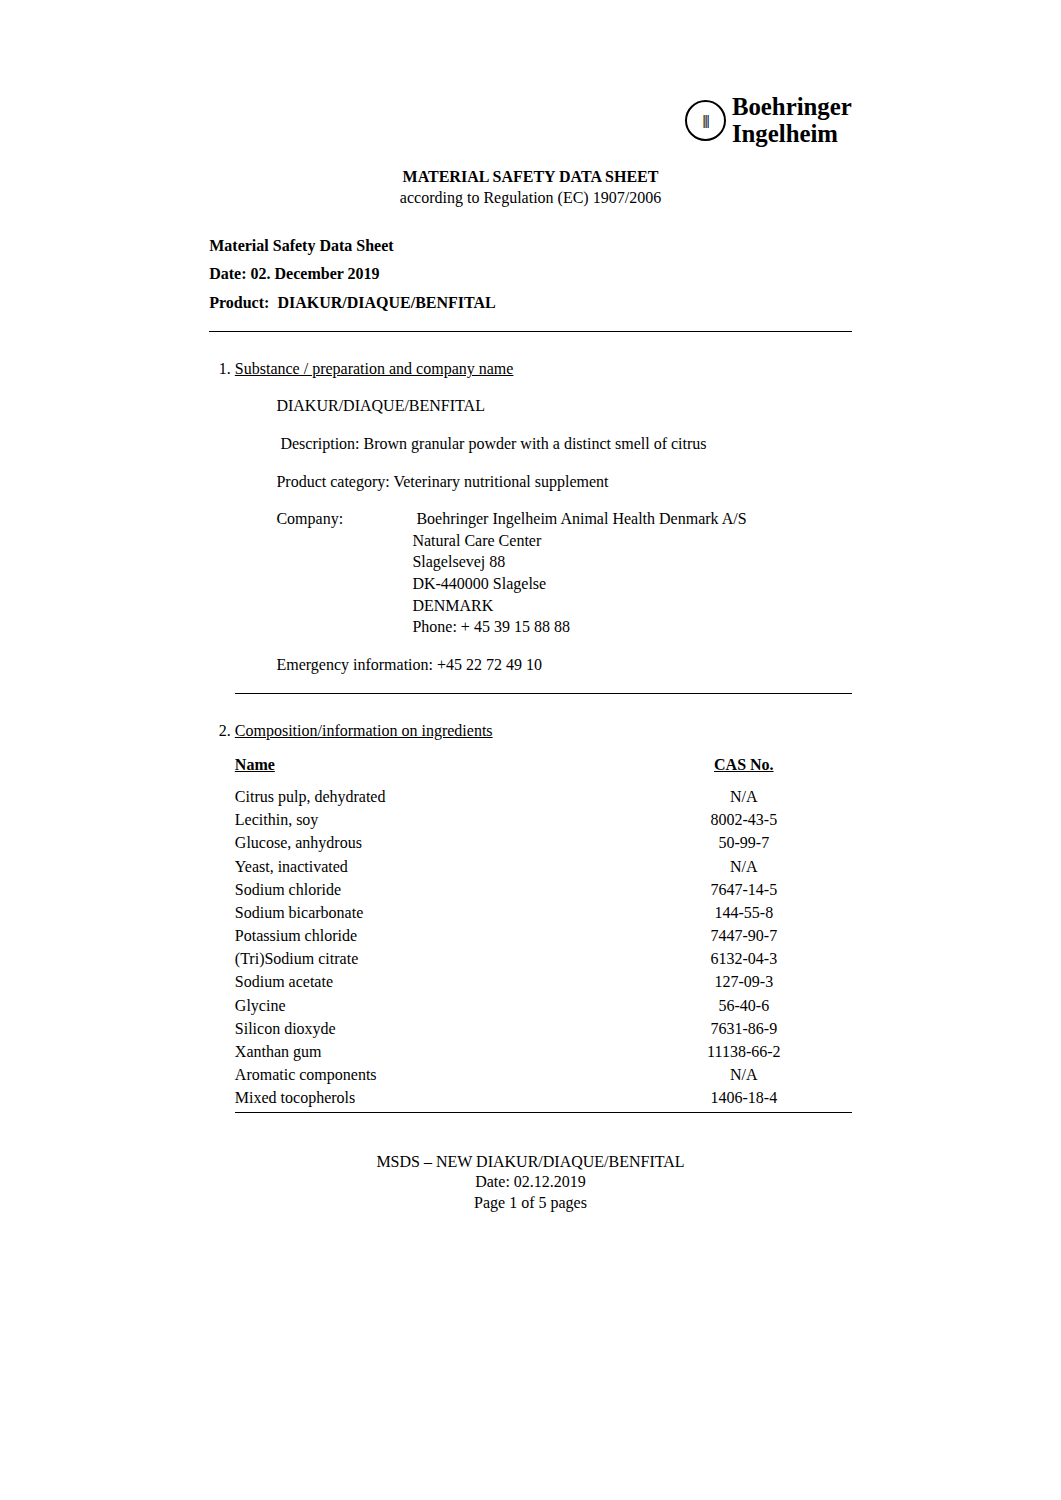|||Boehringer
Ingelheim
Material Safety Data Sheet
according to Regulation (EC) 1907/2006
Material Safety Data Sheet
Date: 02. December 2019
Product: DIAKUR/DIAQUE/BENFITAL
Substance / preparation and company name
DIAKUR/DIAQUE/BENFITAL
Description: Brown granular powder with a distinct smell of citrus
Product category: Veterinary nutritional supplement
Company:
Boehringer Ingelheim Animal Health Denmark A/S
Natural Care Center
Slagelsevej 88
DK-440000 Slagelse
DENMARK
Phone: + 45 39 15 88 88
Emergency information: +45 22 72 49 10
Composition/information on ingredients
| Name | CAS No. |
| --- | --- |
| Citrus pulp, dehydrated | N/A |
| Lecithin, soy | 8002-43-5 |
| Glucose, anhydrous | 50-99-7 |
| Yeast, inactivated | N/A |
| Sodium chloride | 7647-14-5 |
| Sodium bicarbonate | 144-55-8 |
| Potassium chloride | 7447-90-7 |
| (Tri)Sodium citrate | 6132-04-3 |
| Sodium acetate | 127-09-3 |
| Glycine | 56-40-6 |
| Silicon dioxyde | 7631-86-9 |
| Xanthan gum | 11138-66-2 |
| Aromatic components | N/A |
| Mixed tocopherols | 1406-18-4 |
MSDS – NEW DIAKUR/DIAQUE/BENFITAL
Date: 02.12.2019
Page 1 of 5 pages